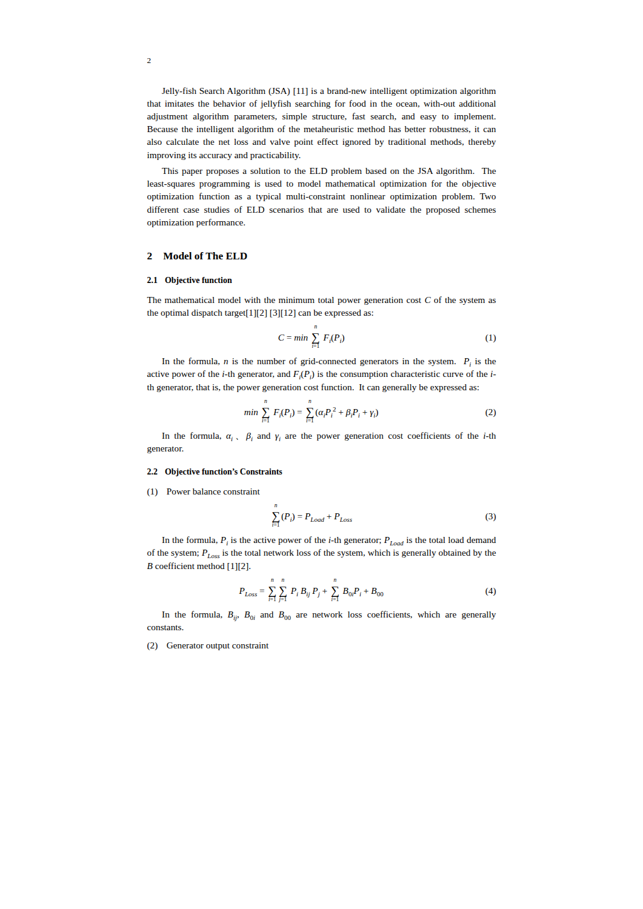2
Jelly-fish Search Algorithm (JSA) [11] is a brand-new intelligent optimization algorithm that imitates the behavior of jellyfish searching for food in the ocean, with-out additional adjustment algorithm parameters, simple structure, fast search, and easy to implement. Because the intelligent algorithm of the metaheuristic method has better robustness, it can also calculate the net loss and valve point effect ignored by traditional methods, thereby improving its accuracy and practicability.
This paper proposes a solution to the ELD problem based on the JSA algorithm. The least-squares programming is used to model mathematical optimization for the objective optimization function as a typical multi-constraint nonlinear optimization problem. Two different case studies of ELD scenarios that are used to validate the proposed schemes optimization performance.
2 Model of The ELD
2.1 Objective function
The mathematical model with the minimum total power generation cost C of the system as the optimal dispatch target[1][2] [3][12] can be expressed as:
C = min n∑i=1 Fi(Pi)
(1)
In the formula, n is the number of grid-connected generators in the system. Pi is the active power of the i-th generator, and Fi(Pi) is the consumption characteristic curve of the i-th generator, that is, the power generation cost function. It can generally be expressed as:
min n∑i=1 Fi(Pi) = n∑i=1(αiPi2 + βiPi + γi)
(2)
In the formula, αi、βi and γi are the power generation cost coefficients of the i-th generator.
2.2 Objective function’s Constraints
(1)
Power balance constraint
n∑i=1(Pi) = PLoad + PLoss
(3)
In the formula, Pi is the active power of the i-th generator; PLoad is the total load demand of the system; PLoss is the total network loss of the system, which is generally obtained by the B coefficient method [1][2].
PLoss = n∑i=1 n∑j=1 Pi Bij Pj + n∑i=1 B0iPi + B00
(4)
In the formula, Bij, B0i and B00 are network loss coefficients, which are generally constants.
(2)
Generator output constraint